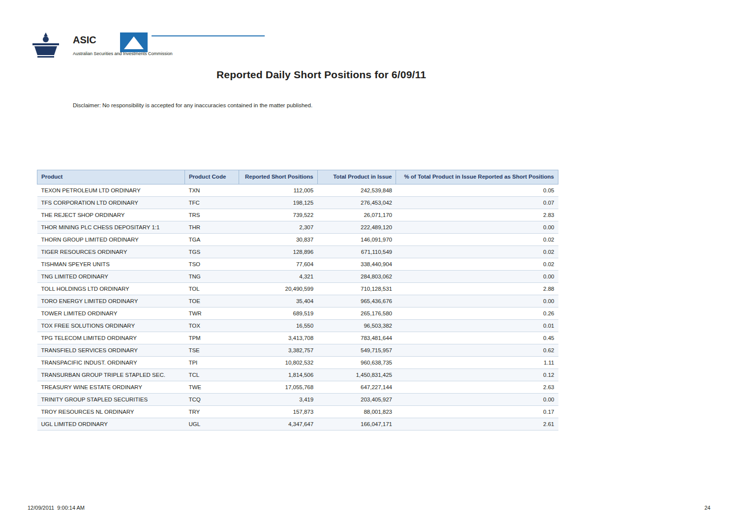ASIC Australian Securities and Investments Commission
Reported Daily Short Positions for 6/09/11
Disclaimer: No responsibility is accepted for any inaccuracies contained in the matter published.
| Product | Product Code | Reported Short Positions | Total Product in Issue | % of Total Product in Issue Reported as Short Positions |
| --- | --- | --- | --- | --- |
| TEXON PETROLEUM LTD ORDINARY | TXN | 112,005 | 242,539,848 | 0.05 |
| TFS CORPORATION LTD ORDINARY | TFC | 198,125 | 276,453,042 | 0.07 |
| THE REJECT SHOP ORDINARY | TRS | 739,522 | 26,071,170 | 2.83 |
| THOR MINING PLC CHESS DEPOSITARY 1:1 | THR | 2,307 | 222,489,120 | 0.00 |
| THORN GROUP LIMITED ORDINARY | TGA | 30,837 | 146,091,970 | 0.02 |
| TIGER RESOURCES ORDINARY | TGS | 128,896 | 671,110,549 | 0.02 |
| TISHMAN SPEYER UNITS | TSO | 77,604 | 338,440,904 | 0.02 |
| TNG LIMITED ORDINARY | TNG | 4,321 | 284,803,062 | 0.00 |
| TOLL HOLDINGS LTD ORDINARY | TOL | 20,490,599 | 710,128,531 | 2.88 |
| TORO ENERGY LIMITED ORDINARY | TOE | 35,404 | 965,436,676 | 0.00 |
| TOWER LIMITED ORDINARY | TWR | 689,519 | 265,176,580 | 0.26 |
| TOX FREE SOLUTIONS ORDINARY | TOX | 16,550 | 96,503,382 | 0.01 |
| TPG TELECOM LIMITED ORDINARY | TPM | 3,413,708 | 783,481,644 | 0.45 |
| TRANSFIELD SERVICES ORDINARY | TSE | 3,382,757 | 549,715,957 | 0.62 |
| TRANSPACIFIC INDUST. ORDINARY | TPI | 10,802,532 | 960,638,735 | 1.11 |
| TRANSURBAN GROUP TRIPLE STAPLED SEC. | TCL | 1,814,506 | 1,450,831,425 | 0.12 |
| TREASURY WINE ESTATE ORDINARY | TWE | 17,055,768 | 647,227,144 | 2.63 |
| TRINITY GROUP STAPLED SECURITIES | TCQ | 3,419 | 203,405,927 | 0.00 |
| TROY RESOURCES NL ORDINARY | TRY | 157,873 | 88,001,823 | 0.17 |
| UGL LIMITED ORDINARY | UGL | 4,347,647 | 166,047,171 | 2.61 |
12/09/2011 9:00:14 AM
24